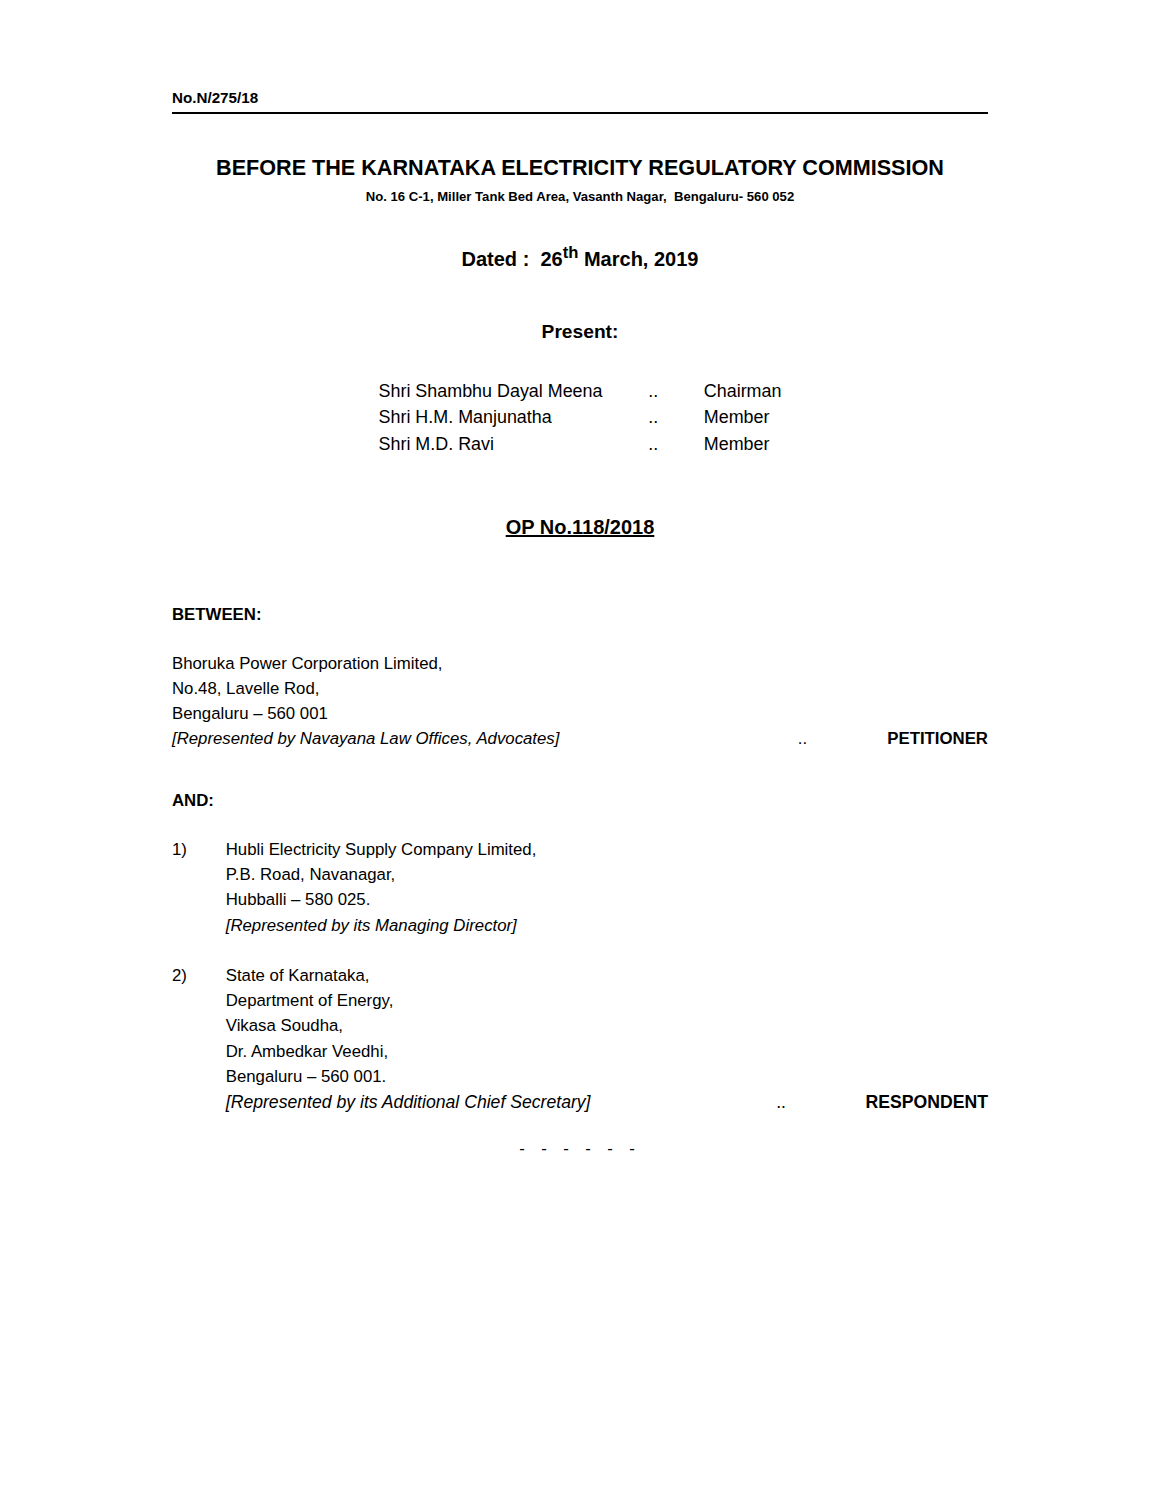No.N/275/18
BEFORE THE KARNATAKA ELECTRICITY REGULATORY COMMISSION
No. 16 C-1, Miller Tank Bed Area, Vasanth Nagar, Bengaluru- 560 052
Dated : 26th March, 2019
Present:
| Shri Shambhu Dayal Meena | .. | Chairman |
| Shri H.M. Manjunatha | .. | Member |
| Shri M.D. Ravi | .. | Member |
OP No.118/2018
BETWEEN:
Bhoruka Power Corporation Limited,
No.48, Lavelle Rod,
Bengaluru – 560 001
| [Represented by Navayana Law Offices, Advocates] | .. | PETITIONER |
AND:
| 1) | Hubli Electricity Supply Company Limited, P.B. Road, Navanagar, Hubballi – 580 025. [Represented by its Managing Director] |
| 2) | State of Karnataka, Department of Energy, Vikasa Soudha, Dr. Ambedkar Veedhi, Bengaluru – 560 001. / [Represented by its Additional Chief Secretary] / .. / RESPONDENT / |
- - - - - -